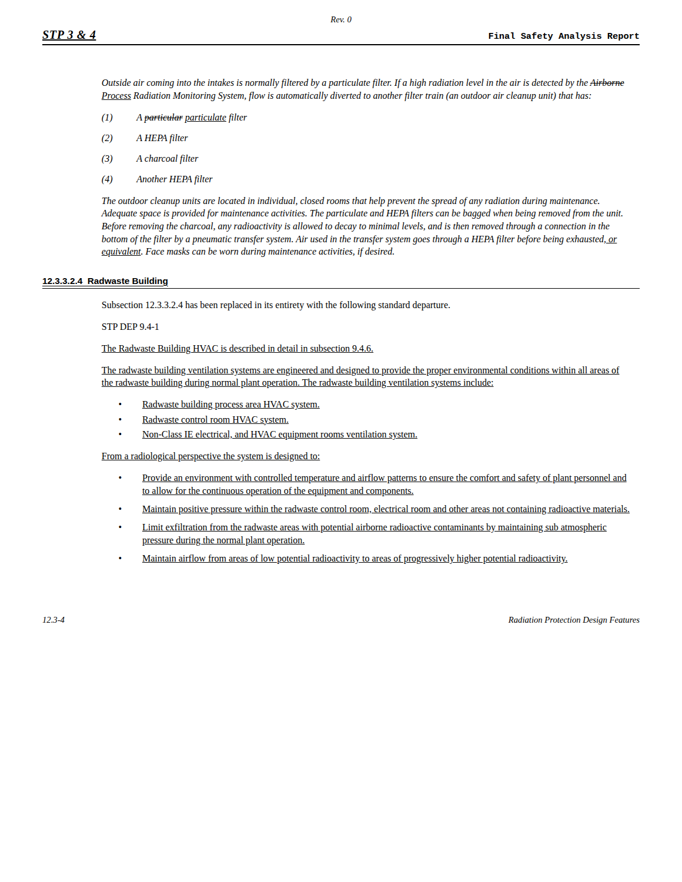Rev. 0
STP 3 & 4
Final Safety Analysis Report
Outside air coming into the intakes is normally filtered by a particulate filter. If a high radiation level in the air is detected by the Airborne Process Radiation Monitoring System, flow is automatically diverted to another filter train (an outdoor air cleanup unit) that has:
(1) A particular particulate filter
(2) A HEPA filter
(3) A charcoal filter
(4) Another HEPA filter
The outdoor cleanup units are located in individual, closed rooms that help prevent the spread of any radiation during maintenance. Adequate space is provided for maintenance activities. The particulate and HEPA filters can be bagged when being removed from the unit. Before removing the charcoal, any radioactivity is allowed to decay to minimal levels, and is then removed through a connection in the bottom of the filter by a pneumatic transfer system. Air used in the transfer system goes through a HEPA filter before being exhausted, or equivalent. Face masks can be worn during maintenance activities, if desired.
12.3.3.2.4 Radwaste Building
Subsection 12.3.3.2.4 has been replaced in its entirety with the following standard departure.
STP DEP 9.4-1
The Radwaste Building HVAC is described in detail in subsection 9.4.6.
The radwaste building ventilation systems are engineered and designed to provide the proper environmental conditions within all areas of the radwaste building during normal plant operation. The radwaste building ventilation systems include:
Radwaste building process area HVAC system.
Radwaste control room HVAC system.
Non-Class IE electrical, and HVAC equipment rooms ventilation system.
From a radiological perspective the system is designed to:
Provide an environment with controlled temperature and airflow patterns to ensure the comfort and safety of plant personnel and to allow for the continuous operation of the equipment and components.
Maintain positive pressure within the radwaste control room, electrical room and other areas not containing radioactive materials.
Limit exfiltration from the radwaste areas with potential airborne radioactive contaminants by maintaining sub atmospheric pressure during the normal plant operation.
Maintain airflow from areas of low potential radioactivity to areas of progressively higher potential radioactivity.
12.3-4
Radiation Protection Design Features